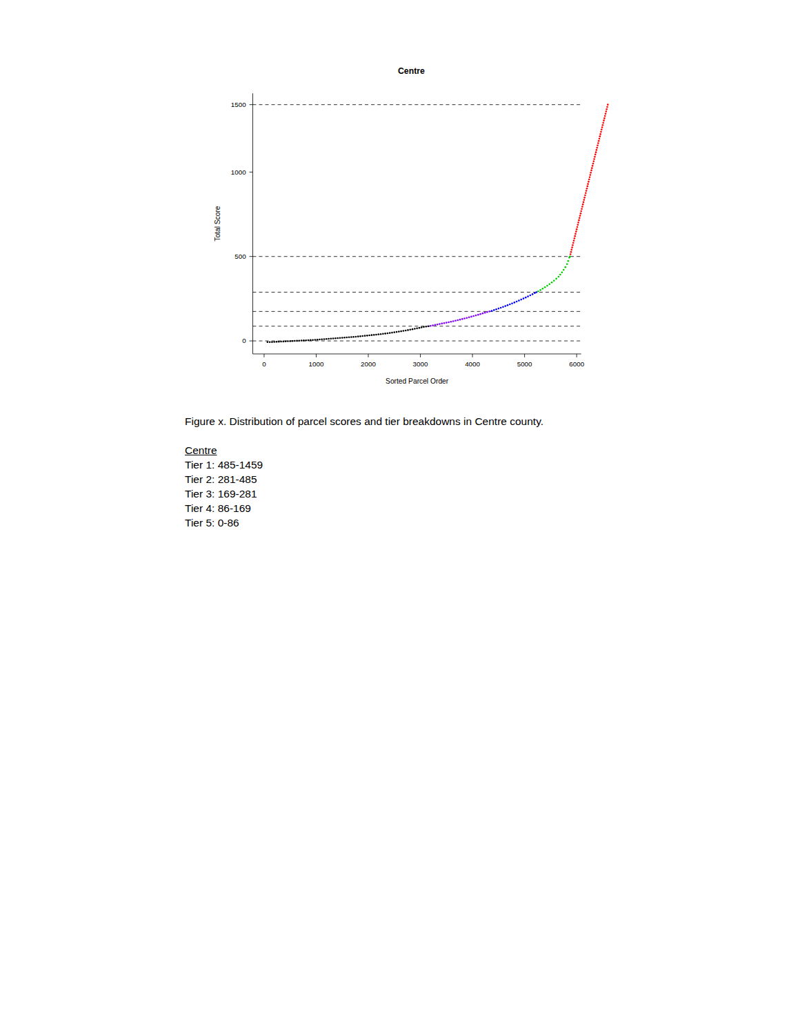Centre Scatter plot of total score versus sorted parcel order for Centre county, with points colored by tier and dashed horizontal lines at tier breakpoints. Centre 0 500 1000 1500 Total Score 0 1000 2000 3000 4000 5000 6000 Sorted Parcel Order
Figure x. Distribution of parcel scores and tier breakdowns in Centre county.
Centre
Tier 1: 485-1459
Tier 2: 281-485
Tier 3: 169-281
Tier 4: 86-169
Tier 5: 0-86